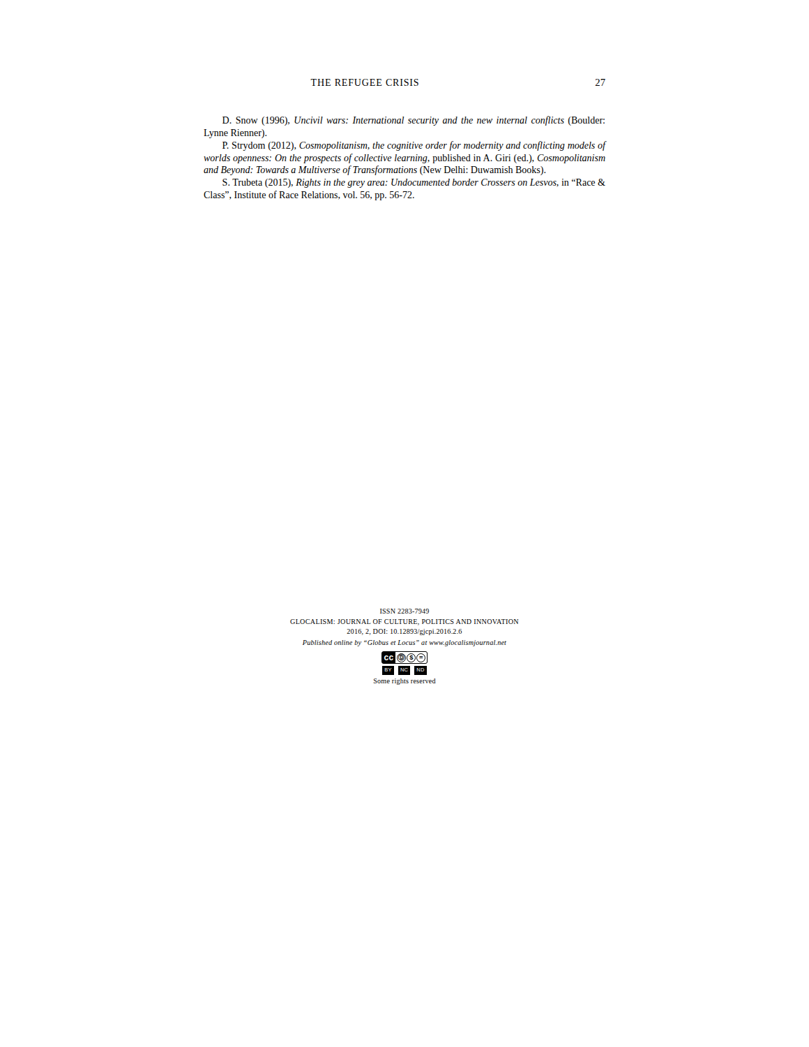The Refugee Crisis 27
D. Snow (1996), Uncivil wars: International security and the new internal conflicts (Boulder: Lynne Rienner).
P. Strydom (2012), Cosmopolitanism, the cognitive order for modernity and conflicting models of worlds openness: On the prospects of collective learning, published in A. Giri (ed.), Cosmopolitanism and Beyond: Towards a Multiverse of Transformations (New Delhi: Duwamish Books).
S. Trubeta (2015), Rights in the grey area: Undocumented border Crossers on Lesvos, in “Race & Class”, Institute of Race Relations, vol. 56, pp. 56-72.
ISSN 2283-7949
GLOCALISM: JOURNAL OF CULTURE, POLITICS AND INNOVATION
2016, 2, DOI: 10.12893/gjcpi.2016.2.6
Published online by “Globus et Locus” at www.glocalismjournal.net
cc Ⓓ $ =
BY NC ND
Some rights reserved